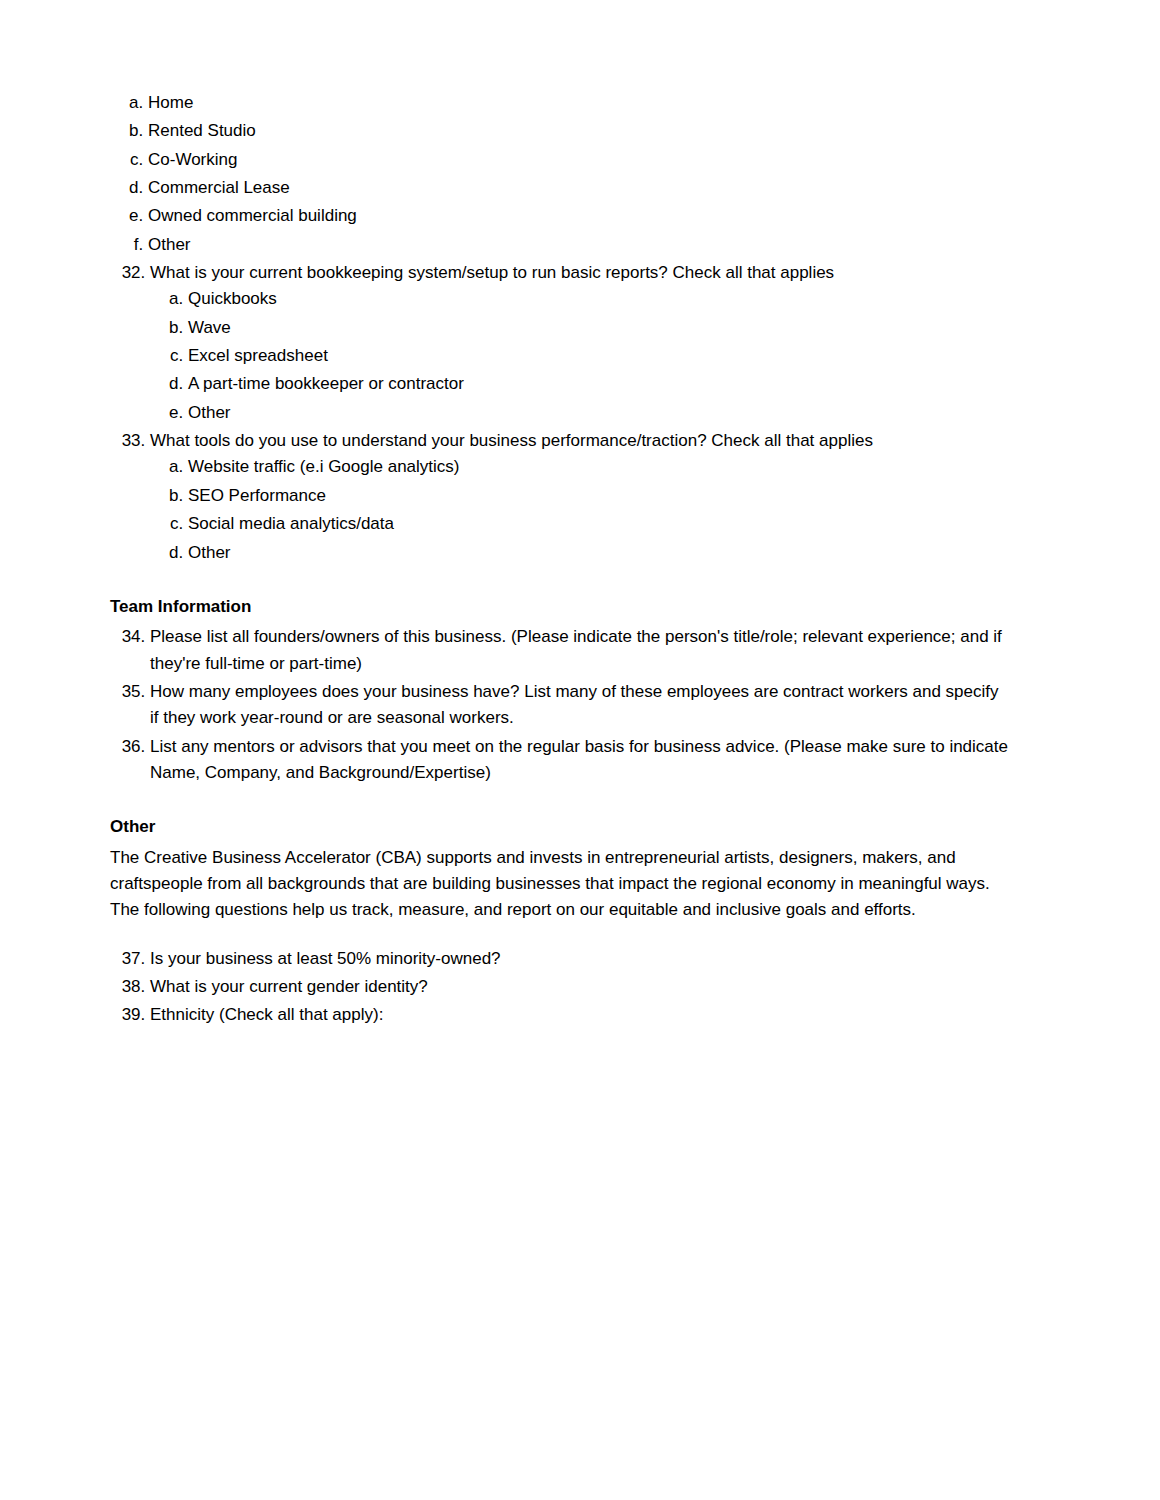Home
Rented Studio
Co-Working
Commercial Lease
Owned commercial building
Other
What is your current bookkeeping system/setup to run basic reports? Check all that applies
Quickbooks
Wave
Excel spreadsheet
A part-time bookkeeper or contractor
Other
What tools do you use to understand your business performance/traction? Check all that applies
Website traffic (e.i Google analytics)
SEO Performance
Social media analytics/data
Other
Team Information
Please list all founders/owners of this business. (Please indicate the person's title/role; relevant experience; and if they're full-time or part-time)
How many employees does your business have? List many of these employees are contract workers and specify if they work year-round or are seasonal workers.
List any mentors or advisors that you meet on the regular basis for business advice. (Please make sure to indicate Name, Company, and Background/Expertise)
Other
The Creative Business Accelerator (CBA) supports and invests in entrepreneurial artists, designers, makers, and craftspeople from all backgrounds that are building businesses that impact the regional economy in meaningful ways. The following questions help us track, measure, and report on our equitable and inclusive goals and efforts.
Is your business at least 50% minority-owned?
What is your current gender identity?
Ethnicity (Check all that apply):